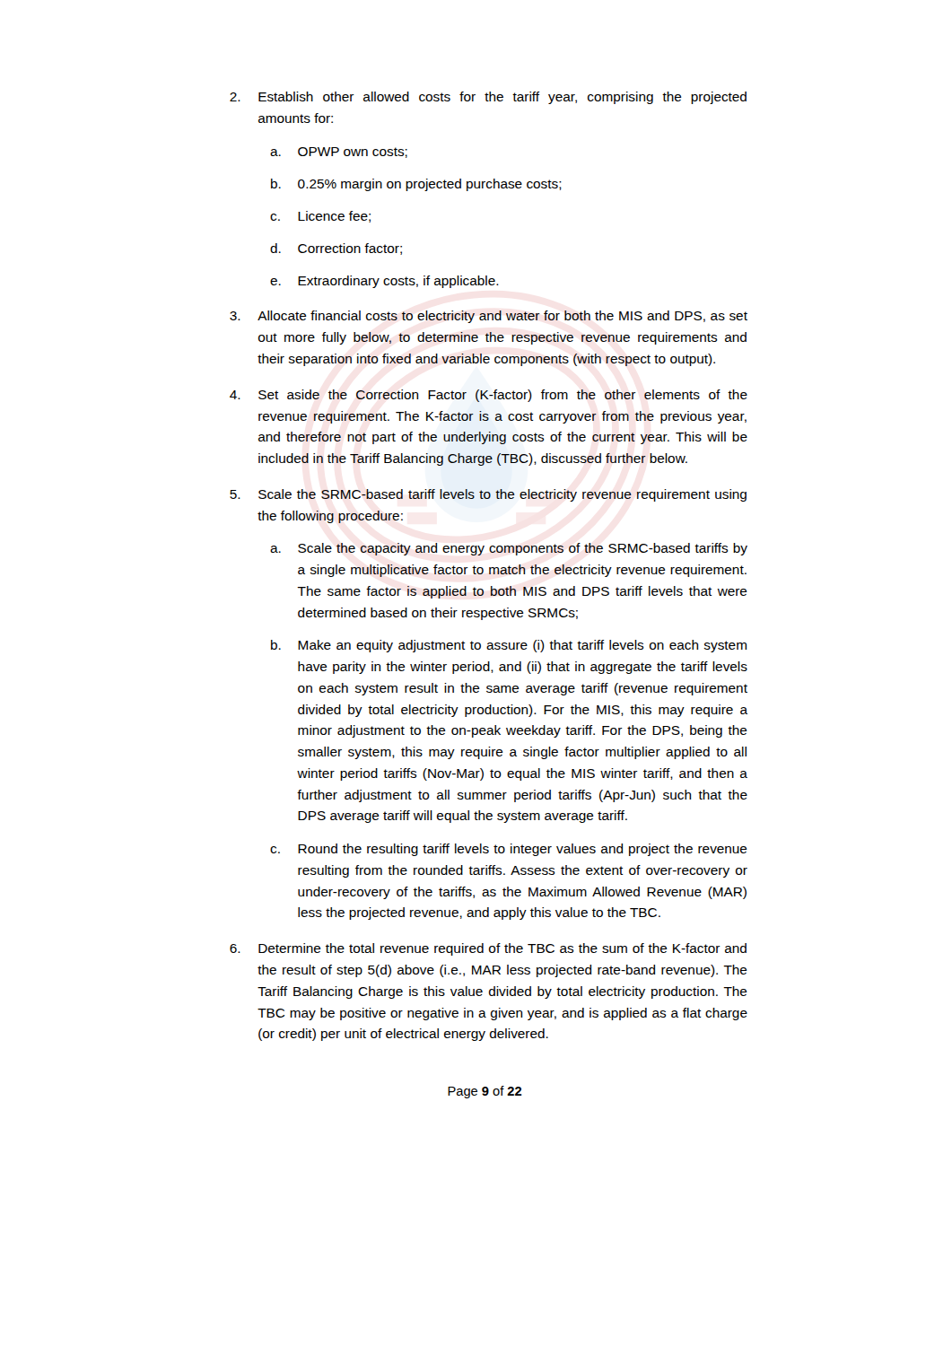Establish other allowed costs for the tariff year, comprising the projected amounts for:
OPWP own costs;
0.25% margin on projected purchase costs;
Licence fee;
Correction factor;
Extraordinary costs, if applicable.
Allocate financial costs to electricity and water for both the MIS and DPS, as set out more fully below, to determine the respective revenue requirements and their separation into fixed and variable components (with respect to output).
Set aside the Correction Factor (K-factor) from the other elements of the revenue requirement. The K-factor is a cost carryover from the previous year, and therefore not part of the underlying costs of the current year. This will be included in the Tariff Balancing Charge (TBC), discussed further below.
Scale the SRMC-based tariff levels to the electricity revenue requirement using the following procedure:
Scale the capacity and energy components of the SRMC-based tariffs by a single multiplicative factor to match the electricity revenue requirement. The same factor is applied to both MIS and DPS tariff levels that were determined based on their respective SRMCs;
Make an equity adjustment to assure (i) that tariff levels on each system have parity in the winter period, and (ii) that in aggregate the tariff levels on each system result in the same average tariff (revenue requirement divided by total electricity production). For the MIS, this may require a minor adjustment to the on-peak weekday tariff. For the DPS, being the smaller system, this may require a single factor multiplier applied to all winter period tariffs (Nov-Mar) to equal the MIS winter tariff, and then a further adjustment to all summer period tariffs (Apr-Jun) such that the DPS average tariff will equal the system average tariff.
Round the resulting tariff levels to integer values and project the revenue resulting from the rounded tariffs. Assess the extent of over-recovery or under-recovery of the tariffs, as the Maximum Allowed Revenue (MAR) less the projected revenue, and apply this value to the TBC.
Determine the total revenue required of the TBC as the sum of the K-factor and the result of step 5(d) above (i.e., MAR less projected rate-band revenue). The Tariff Balancing Charge is this value divided by total electricity production. The TBC may be positive or negative in a given year, and is applied as a flat charge (or credit) per unit of electrical energy delivered.
Page 9 of 22